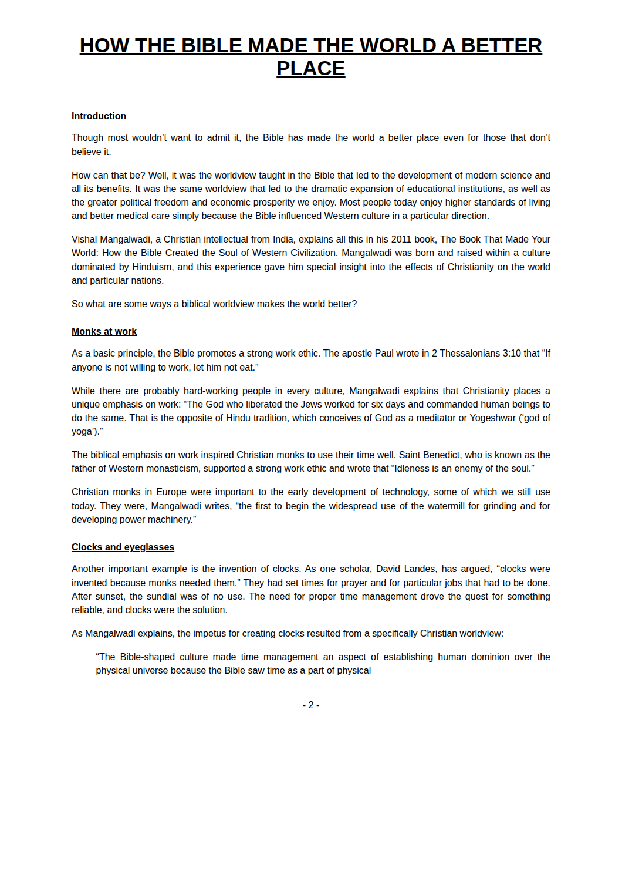HOW THE BIBLE MADE THE WORLD A BETTER PLACE
Introduction
Though most wouldn’t want to admit it, the Bible has made the world a better place even for those that don’t believe it.
How can that be? Well, it was the worldview taught in the Bible that led to the development of modern science and all its benefits. It was the same worldview that led to the dramatic expansion of educational institutions, as well as the greater political freedom and economic prosperity we enjoy. Most people today enjoy higher standards of living and better medical care simply because the Bible influenced Western culture in a particular direction.
Vishal Mangalwadi, a Christian intellectual from India, explains all this in his 2011 book, The Book That Made Your World: How the Bible Created the Soul of Western Civilization. Mangalwadi was born and raised within a culture dominated by Hinduism, and this experience gave him special insight into the effects of Christianity on the world and particular nations.
So what are some ways a biblical worldview makes the world better?
Monks at work
As a basic principle, the Bible promotes a strong work ethic. The apostle Paul wrote in 2 Thessalonians 3:10 that “If anyone is not willing to work, let him not eat.”
While there are probably hard-working people in every culture, Mangalwadi explains that Christianity places a unique emphasis on work: “The God who liberated the Jews worked for six days and commanded human beings to do the same. That is the opposite of Hindu tradition, which conceives of God as a meditator or Yogeshwar (‘god of yoga’).”
The biblical emphasis on work inspired Christian monks to use their time well. Saint Benedict, who is known as the father of Western monasticism, supported a strong work ethic and wrote that “Idleness is an enemy of the soul.”
Christian monks in Europe were important to the early development of technology, some of which we still use today. They were, Mangalwadi writes, “the first to begin the widespread use of the watermill for grinding and for developing power machinery.”
Clocks and eyeglasses
Another important example is the invention of clocks. As one scholar, David Landes, has argued, “clocks were invented because monks needed them.” They had set times for prayer and for particular jobs that had to be done. After sunset, the sundial was of no use. The need for proper time management drove the quest for something reliable, and clocks were the solution.
As Mangalwadi explains, the impetus for creating clocks resulted from a specifically Christian worldview:
“The Bible-shaped culture made time management an aspect of establishing human dominion over the physical universe because the Bible saw time as a part of physical
- 2 -